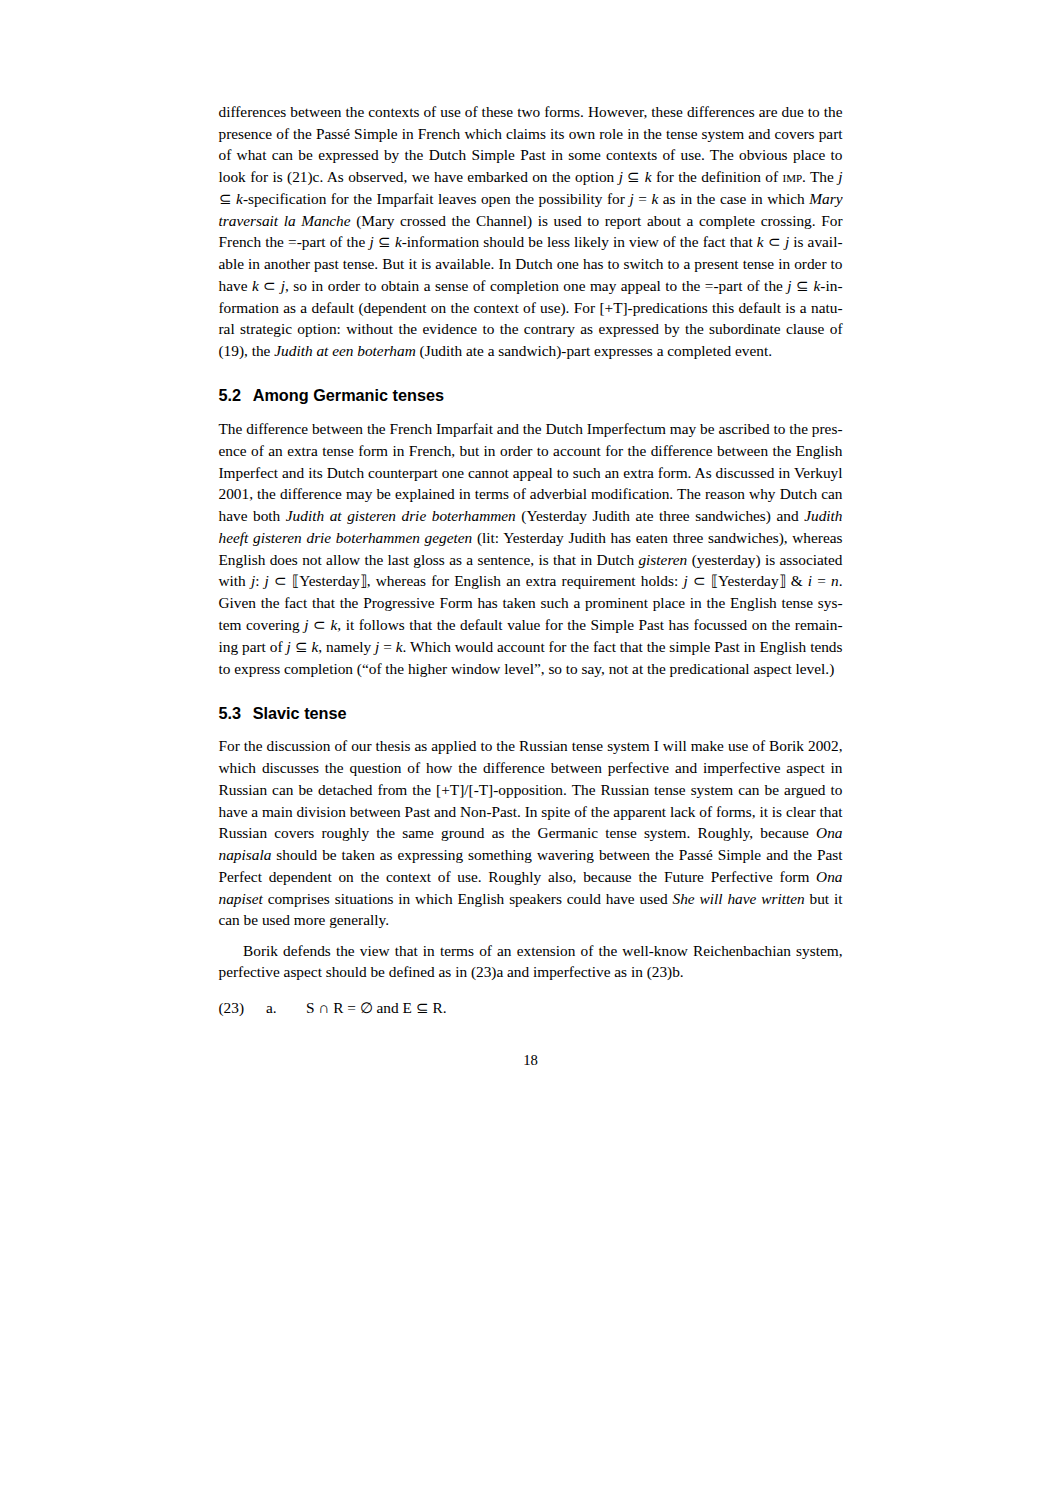differences between the contexts of use of these two forms. However, these differences are due to the presence of the Passé Simple in French which claims its own role in the tense system and covers part of what can be expressed by the Dutch Simple Past in some contexts of use. The obvious place to look for is (21)c. As observed, we have embarked on the option j ⊆ k for the definition of imp. The j ⊆ k-specification for the Imparfait leaves open the possibility for j = k as in the case in which Mary traversait la Manche (Mary crossed the Channel) is used to report about a complete crossing. For French the =-part of the j ⊆ k-information should be less likely in view of the fact that k ⊂ j is available in another past tense. But it is available. In Dutch one has to switch to a present tense in order to have k ⊂ j, so in order to obtain a sense of completion one may appeal to the =-part of the j ⊆ k-information as a default (dependent on the context of use). For [+T]-predications this default is a natural strategic option: without the evidence to the contrary as expressed by the subordinate clause of (19), the Judith at een boterham (Judith ate a sandwich)-part expresses a completed event.
5.2 Among Germanic tenses
The difference between the French Imparfait and the Dutch Imperfectum may be ascribed to the presence of an extra tense form in French, but in order to account for the difference between the English Imperfect and its Dutch counterpart one cannot appeal to such an extra form. As discussed in Verkuyl 2001, the difference may be explained in terms of adverbial modification. The reason why Dutch can have both Judith at gisteren drie boterhammen (Yesterday Judith ate three sandwiches) and Judith heeft gisteren drie boterhammen gegeten (lit: Yesterday Judith has eaten three sandwiches), whereas English does not allow the last gloss as a sentence, is that in Dutch gisteren (yesterday) is associated with j: j ⊂ ⟦Yesterday⟧, whereas for English an extra requirement holds: j ⊂ ⟦Yesterday⟧ & i = n. Given the fact that the Progressive Form has taken such a prominent place in the English tense system covering j ⊂ k, it follows that the default value for the Simple Past has focussed on the remaining part of j ⊆ k, namely j = k. Which would account for the fact that the simple Past in English tends to express completion (“of the higher window level”, so to say, not at the predicational aspect level.)
5.3 Slavic tense
For the discussion of our thesis as applied to the Russian tense system I will make use of Borik 2002, which discusses the question of how the difference between perfective and imperfective aspect in Russian can be detached from the [+T]/[-T]-opposition. The Russian tense system can be argued to have a main division between Past and Non-Past. In spite of the apparent lack of forms, it is clear that Russian covers roughly the same ground as the Germanic tense system. Roughly, because Ona napisala should be taken as expressing something wavering between the Passé Simple and the Past Perfect dependent on the context of use. Roughly also, because the Future Perfective form Ona napiset comprises situations in which English speakers could have used She will have written but it can be used more generally.
Borik defends the view that in terms of an extension of the well-know Reichenbachian system, perfective aspect should be defined as in (23)a and imperfective as in (23)b.
(23)
a.
S ∩ R = ∅ and E ⊆ R.
18